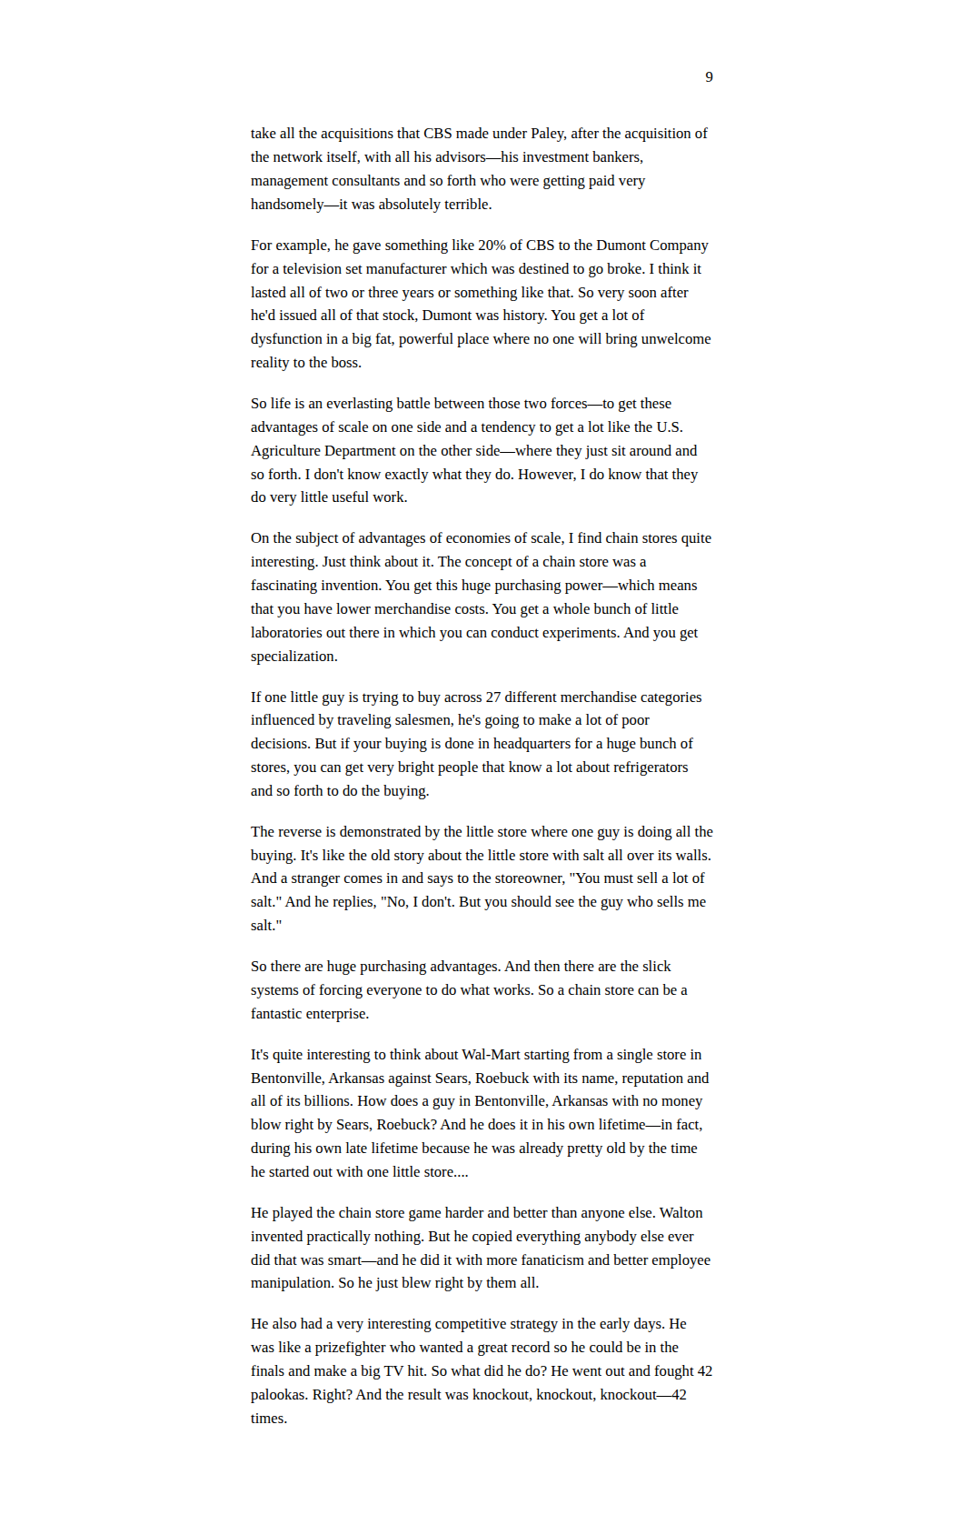9
take all the acquisitions that CBS made under Paley, after the acquisition of the network itself, with all his advisors—his investment bankers, management consultants and so forth who were getting paid very handsomely—it was absolutely terrible.
For example, he gave something like 20% of CBS to the Dumont Company for a television set manufacturer which was destined to go broke. I think it lasted all of two or three years or something like that. So very soon after he'd issued all of that stock, Dumont was history. You get a lot of dysfunction in a big fat, powerful place where no one will bring unwelcome reality to the boss.
So life is an everlasting battle between those two forces—to get these advantages of scale on one side and a tendency to get a lot like the U.S. Agriculture Department on the other side—where they just sit around and so forth. I don't know exactly what they do. However, I do know that they do very little useful work.
On the subject of advantages of economies of scale, I find chain stores quite interesting. Just think about it. The concept of a chain store was a fascinating invention. You get this huge purchasing power—which means that you have lower merchandise costs. You get a whole bunch of little laboratories out there in which you can conduct experiments. And you get specialization.
If one little guy is trying to buy across 27 different merchandise categories influenced by traveling salesmen, he's going to make a lot of poor decisions. But if your buying is done in headquarters for a huge bunch of stores, you can get very bright people that know a lot about refrigerators and so forth to do the buying.
The reverse is demonstrated by the little store where one guy is doing all the buying. It's like the old story about the little store with salt all over its walls. And a stranger comes in and says to the storeowner, "You must sell a lot of salt." And he replies, "No, I don't. But you should see the guy who sells me salt."
So there are huge purchasing advantages. And then there are the slick systems of forcing everyone to do what works. So a chain store can be a fantastic enterprise.
It's quite interesting to think about Wal-Mart starting from a single store in Bentonville, Arkansas against Sears, Roebuck with its name, reputation and all of its billions. How does a guy in Bentonville, Arkansas with no money blow right by Sears, Roebuck? And he does it in his own lifetime—in fact, during his own late lifetime because he was already pretty old by the time he started out with one little store....
He played the chain store game harder and better than anyone else. Walton invented practically nothing. But he copied everything anybody else ever did that was smart—and he did it with more fanaticism and better employee manipulation. So he just blew right by them all.
He also had a very interesting competitive strategy in the early days. He was like a prizefighter who wanted a great record so he could be in the finals and make a big TV hit. So what did he do? He went out and fought 42 palookas. Right? And the result was knockout, knockout, knockout—42 times.